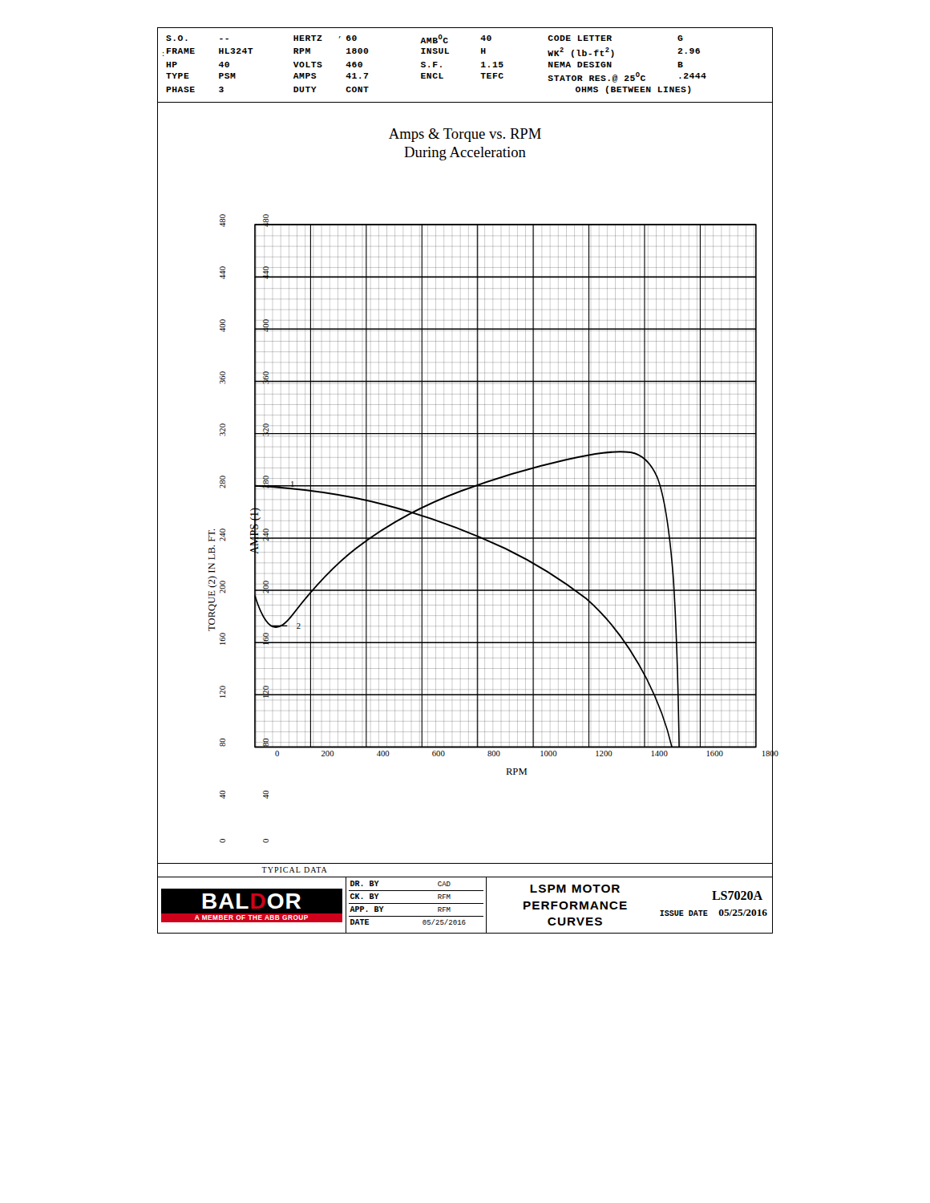, :'
| S.O. | -- | HERTZ | 60 | AMB O C | 40 | CODE LETTER | G |
| FRAME | HL324T | RPM | 1800 | INSUL | H | WK 2 (lb-ft 2 ) | 2.96 |
| HP | 40 | VOLTS | 460 | S.F. | 1.15 | NEMA DESIGN | B |
| TYPE | PSM | AMPS | 41.7 | ENCL | TEFC | STATOR RES.@ 25 O C | .2444 |
| PHASE | 3 | DUTY | CONT | | | OHMS (BETWEEN LINES) |
Amps & Torque vs. RPM
During Acceleration
TORQUE (2) IN LB. FT.
AMPS (1)
480
440
400
360
320
280
240
200
160
120
80
40
0
480
440
400
360
320
280
240
200
160
120
80
40
0
1
2
0
200
400
600
800
1000
1200
1400
1600
1800
RPM
TYPICAL DATA
BALDOR
A MEMBER OF THE ABB GROUP
| DR. BY | CAD |
| CK. BY | RFM |
| APP. BY | RFM |
| DATE | 05/25/2016 |
LSPM MOTOR
PERFORMANCE
CURVES
LS7020A
ISSUE DATE 05/25/2016